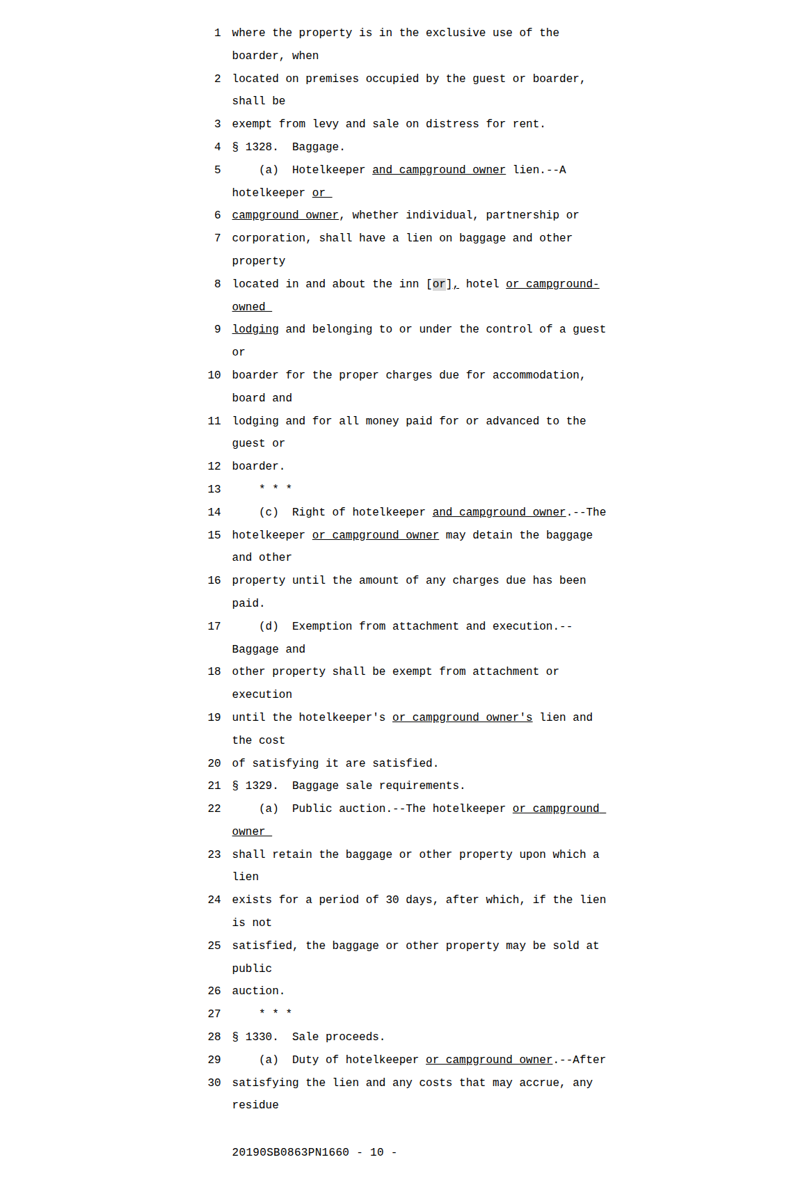where the property is in the exclusive use of the boarder, when
located on premises occupied by the guest or boarder, shall be
exempt from levy and sale on distress for rent.
§ 1328. Baggage.
(a) Hotelkeeper and campground owner lien.--A hotelkeeper or
campground owner, whether individual, partnership or
corporation, shall have a lien on baggage and other property
located in and about the inn [or], hotel or campground-owned
lodging and belonging to or under the control of a guest or
boarder for the proper charges due for accommodation, board and
lodging and for all money paid for or advanced to the guest or
boarder.
* * *
(c) Right of hotelkeeper and campground owner.--The
hotelkeeper or campground owner may detain the baggage and other
property until the amount of any charges due has been paid.
(d) Exemption from attachment and execution.--Baggage and
other property shall be exempt from attachment or execution
until the hotelkeeper's or campground owner's lien and the cost
of satisfying it are satisfied.
§ 1329. Baggage sale requirements.
(a) Public auction.--The hotelkeeper or campground owner
shall retain the baggage or other property upon which a lien
exists for a period of 30 days, after which, if the lien is not
satisfied, the baggage or other property may be sold at public
auction.
* * *
§ 1330. Sale proceeds.
(a) Duty of hotelkeeper or campground owner.--After
satisfying the lien and any costs that may accrue, any residue
20190SB0863PN1660 - 10 -